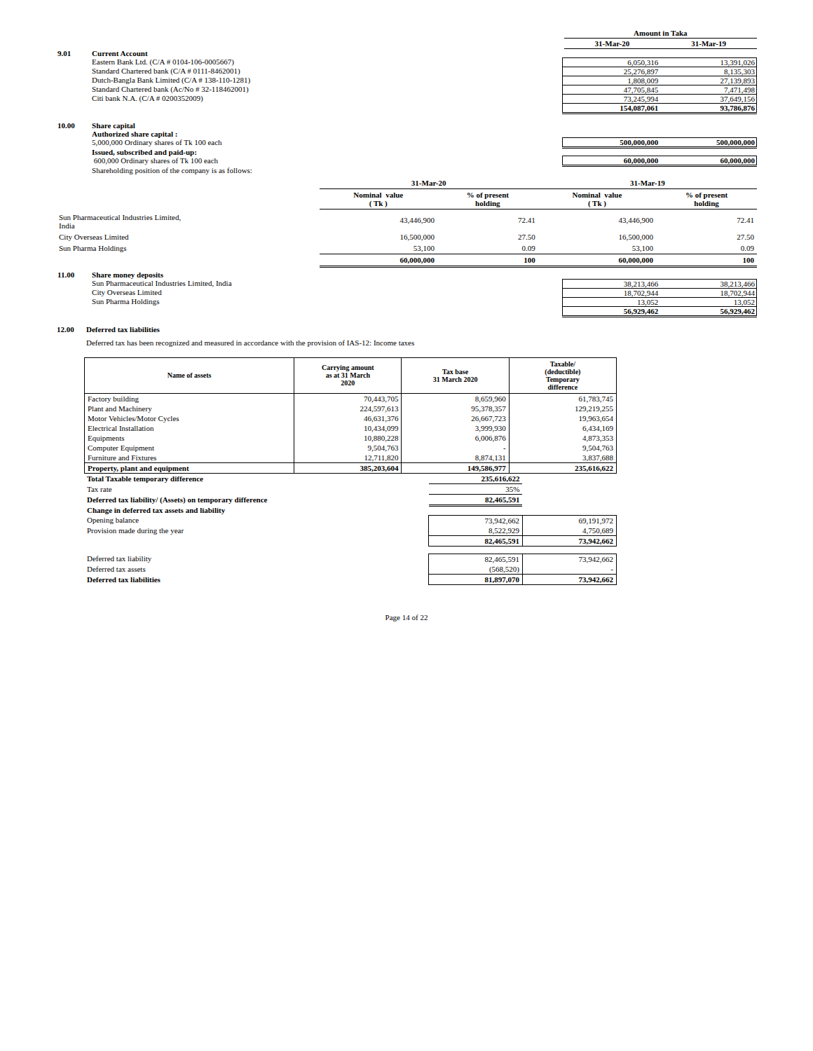| | Amount in Taka |
| | 31-Mar-20 | 31-Mar-19 |
| 9.01 | Current Account | | |
| | Eastern Bank Ltd. (C/A # 0104-106-0005667) | 6,050,316 | 13,391,026 |
| | Standard Chartered bank (C/A # 0111-8462001) | 25,276,897 | 8,135,303 |
| | Dutch-Bangla Bank Limited (C/A # 138-110-1281) | 1,808,009 | 27,139,893 |
| | Standard Chartered bank (Ac/No # 32-118462001) | 47,705,845 | 7,471,498 |
| | Citi bank N.A. (C/A # 0200352009) | 73,245,994 | 37,649,156 |
| | | 154,087,061 | 93,786,876 |
| 10.00 | Share capital | | |
| | Authorized share capital : | | |
| | 5,000,000 Ordinary shares of Tk 100 each | 500,000,000 | 500,000,000 |
| | Issued, subscribed and paid-up: | | |
| | 600,000 Ordinary shares of Tk 100 each | 60,000,000 | 60,000,000 |
| | Shareholding position of the company is as follows: | | |
| | 31-Mar-20 | 31-Mar-19 |
| | Nominal value ( Tk ) | % of present holding | Nominal value ( Tk ) | % of present holding |
| Sun Pharmaceutical Industries Limited, India | 43,446,900 | 72.41 | 43,446,900 | 72.41 |
| City Overseas Limited | 16,500,000 | 27.50 | 16,500,000 | 27.50 |
| Sun Pharma Holdings | 53,100 | 0.09 | 53,100 | 0.09 |
| | 60,000,000 | 100 | 60,000,000 | 100 |
| 11.00 | Share money deposits | | |
| | Sun Pharmaceutical Industries Limited, India | 38,213,466 | 38,213,466 |
| | City Overseas Limited | 18,702,944 | 18,702,944 |
| | Sun Pharma Holdings | 13,052 | 13,052 |
| | | 56,929,462 | 56,929,462 |
| 12.00 | Deferred tax liabilities |
| | Deferred tax has been recognized and measured in accordance with the provision of IAS-12: Income taxes |
| Name of assets | Carrying amount as at 31 March 2020 | Tax base 31 March 2020 | Taxable/ (deductible) Temporary difference |
| --- | --- | --- | --- |
| Factory building | 70,443,705 | 8,659,960 | 61,783,745 |
| Plant and Machinery | 224,597,613 | 95,378,357 | 129,219,255 |
| Motor Vehicles/Motor Cycles | 46,631,376 | 26,667,723 | 19,963,654 |
| Electrical Installation | 10,434,099 | 3,999,930 | 6,434,169 |
| Equipments | 10,880,228 | 6,006,876 | 4,873,353 |
| Computer Equipment | 9,504,763 | - | 9,504,763 |
| Furniture and Fixtures | 12,711,820 | 8,874,131 | 3,837,688 |
| Property, plant and equipment | 385,203,604 | 149,586,977 | 235,616,622 |
| Total Taxable temporary difference | | 235,616,622 |
| Tax rate | | 35% |
| Deferred tax liability/ (Assets) on temporary difference | | 82,465,591 |
| Change in deferred tax assets and liability | | |
| Opening balance | | 73,942,662 | 69,191,972 |
| Provision made during the year | | 8,522,929 | 4,750,689 |
| | | 82,465,591 | 73,942,662 |
| Deferred tax liability | | 82,465,591 | 73,942,662 |
| Deferred tax assets | | (568,520) | - |
| Deferred tax liabilities | | 81,897,070 | 73,942,662 |
Page 14 of 22